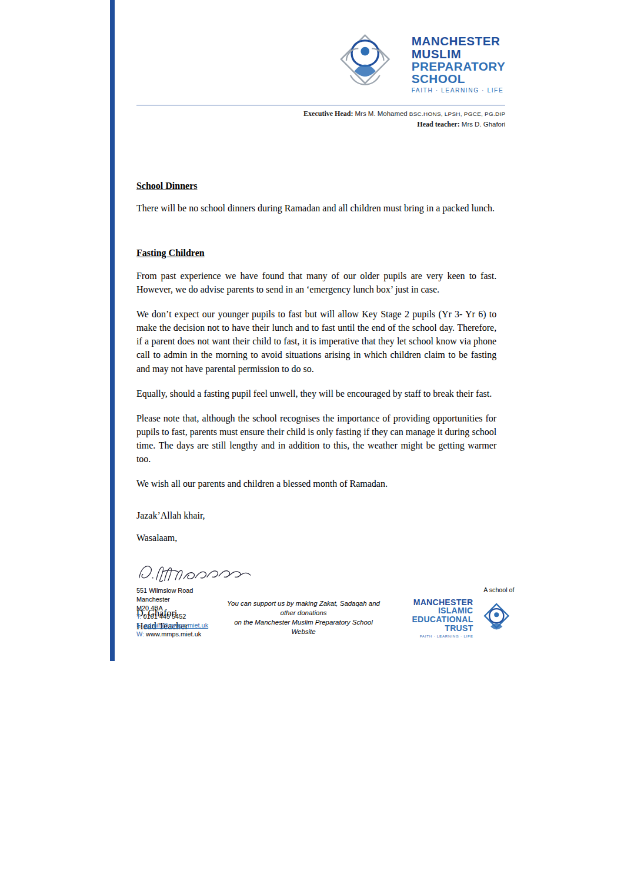Manchester
Muslim
Preparatory
School
Faith · Learning · Life
Executive Head: Mrs M. Mohamed BSC.HONS, LPSH, PGCE, PG.DIP
Head teacher: Mrs D. Ghafori
School Dinners
There will be no school dinners during Ramadan and all children must bring in a packed lunch.
Fasting Children
From past experience we have found that many of our older pupils are very keen to fast. However, we do advise parents to send in an ‘emergency lunch box’ just in case.
We don’t expect our younger pupils to fast but will allow Key Stage 2 pupils (Yr 3- Yr 6) to make the decision not to have their lunch and to fast until the end of the school day. Therefore, if a parent does not want their child to fast, it is imperative that they let school know via phone call to admin in the morning to avoid situations arising in which children claim to be fasting and may not have parental permission to do so.
Equally, should a fasting pupil feel unwell, they will be encouraged by staff to break their fast.
Please note that, although the school recognises the importance of providing opportunities for pupils to fast, parents must ensure their child is only fasting if they can manage it during school time. The days are still lengthy and in addition to this, the weather might be getting warmer too.
We wish all our parents and children a blessed month of Ramadan.
Jazak’Allah khair,
Wasalaam,
D. Ghafori
Head Teacher
551 Wilmslow Road
Manchester
M20 4BA
T: 0161 445 5452
E: admin@mmps.miet.uk
W: www.mmps.miet.uk
You can support us by making Zakat, Sadaqah and other donations
on the Manchester Muslim Preparatory School Website
A school of
Manchester
Islamic
Educational
Trust
Faith · Learning · Life